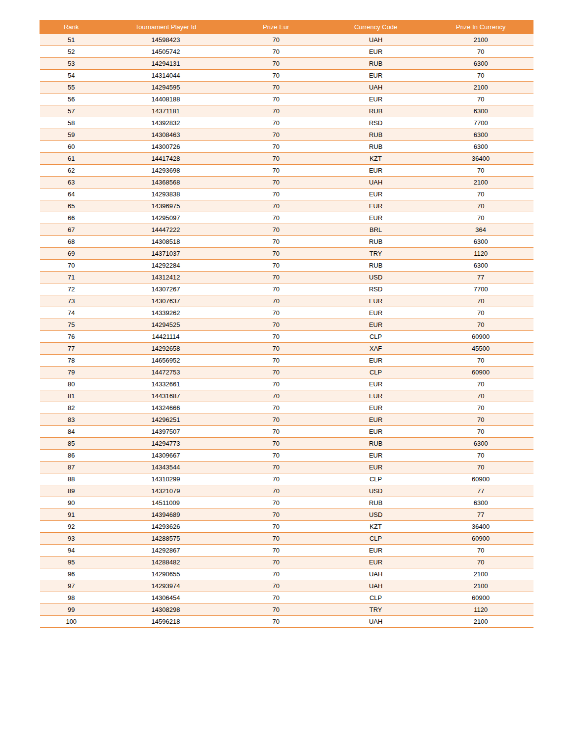| Rank | Tournament Player Id | Prize Eur | Currency Code | Prize In Currency |
| --- | --- | --- | --- | --- |
| 51 | 14598423 | 70 | UAH | 2100 |
| 52 | 14505742 | 70 | EUR | 70 |
| 53 | 14294131 | 70 | RUB | 6300 |
| 54 | 14314044 | 70 | EUR | 70 |
| 55 | 14294595 | 70 | UAH | 2100 |
| 56 | 14408188 | 70 | EUR | 70 |
| 57 | 14371181 | 70 | RUB | 6300 |
| 58 | 14392832 | 70 | RSD | 7700 |
| 59 | 14308463 | 70 | RUB | 6300 |
| 60 | 14300726 | 70 | RUB | 6300 |
| 61 | 14417428 | 70 | KZT | 36400 |
| 62 | 14293698 | 70 | EUR | 70 |
| 63 | 14368568 | 70 | UAH | 2100 |
| 64 | 14293838 | 70 | EUR | 70 |
| 65 | 14396975 | 70 | EUR | 70 |
| 66 | 14295097 | 70 | EUR | 70 |
| 67 | 14447222 | 70 | BRL | 364 |
| 68 | 14308518 | 70 | RUB | 6300 |
| 69 | 14371037 | 70 | TRY | 1120 |
| 70 | 14292284 | 70 | RUB | 6300 |
| 71 | 14312412 | 70 | USD | 77 |
| 72 | 14307267 | 70 | RSD | 7700 |
| 73 | 14307637 | 70 | EUR | 70 |
| 74 | 14339262 | 70 | EUR | 70 |
| 75 | 14294525 | 70 | EUR | 70 |
| 76 | 14421114 | 70 | CLP | 60900 |
| 77 | 14292658 | 70 | XAF | 45500 |
| 78 | 14656952 | 70 | EUR | 70 |
| 79 | 14472753 | 70 | CLP | 60900 |
| 80 | 14332661 | 70 | EUR | 70 |
| 81 | 14431687 | 70 | EUR | 70 |
| 82 | 14324666 | 70 | EUR | 70 |
| 83 | 14296251 | 70 | EUR | 70 |
| 84 | 14397507 | 70 | EUR | 70 |
| 85 | 14294773 | 70 | RUB | 6300 |
| 86 | 14309667 | 70 | EUR | 70 |
| 87 | 14343544 | 70 | EUR | 70 |
| 88 | 14310299 | 70 | CLP | 60900 |
| 89 | 14321079 | 70 | USD | 77 |
| 90 | 14511009 | 70 | RUB | 6300 |
| 91 | 14394689 | 70 | USD | 77 |
| 92 | 14293626 | 70 | KZT | 36400 |
| 93 | 14288575 | 70 | CLP | 60900 |
| 94 | 14292867 | 70 | EUR | 70 |
| 95 | 14288482 | 70 | EUR | 70 |
| 96 | 14290655 | 70 | UAH | 2100 |
| 97 | 14293974 | 70 | UAH | 2100 |
| 98 | 14306454 | 70 | CLP | 60900 |
| 99 | 14308298 | 70 | TRY | 1120 |
| 100 | 14596218 | 70 | UAH | 2100 |